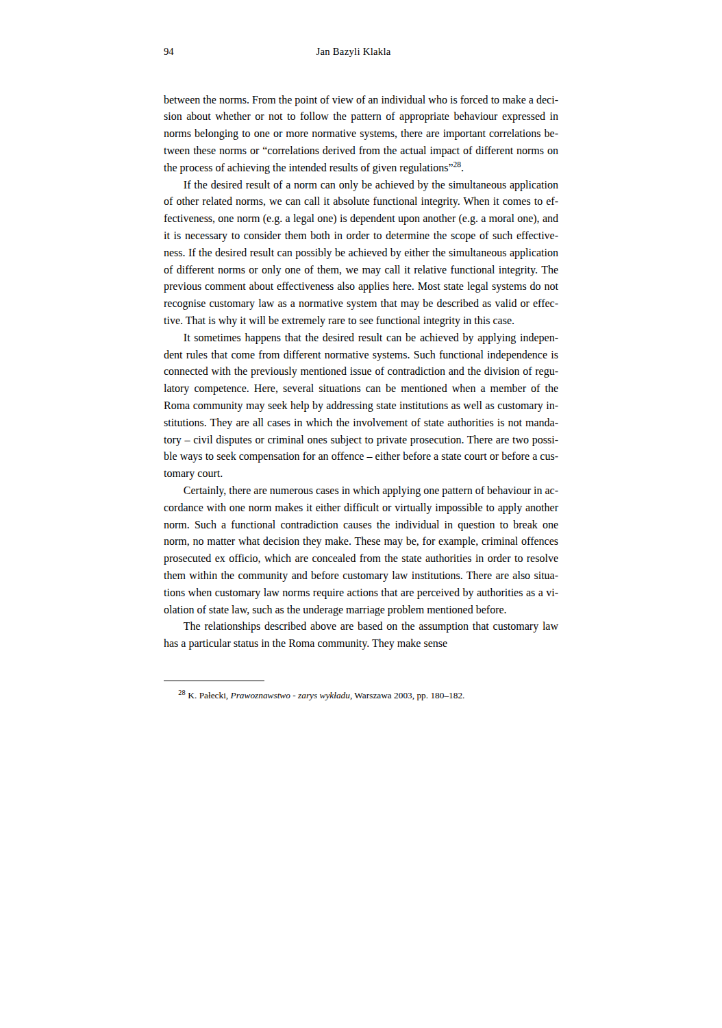94 Jan Bazyli Klakla
between the norms. From the point of view of an individual who is forced to make a decision about whether or not to follow the pattern of appropriate behaviour expressed in norms belonging to one or more normative systems, there are important correlations between these norms or “correlations derived from the actual impact of different norms on the process of achieving the intended results of given regulations”28.
If the desired result of a norm can only be achieved by the simultaneous application of other related norms, we can call it absolute functional integrity. When it comes to effectiveness, one norm (e.g. a legal one) is dependent upon another (e.g. a moral one), and it is necessary to consider them both in order to determine the scope of such effectiveness. If the desired result can possibly be achieved by either the simultaneous application of different norms or only one of them, we may call it relative functional integrity. The previous comment about effectiveness also applies here. Most state legal systems do not recognise customary law as a normative system that may be described as valid or effective. That is why it will be extremely rare to see functional integrity in this case.
It sometimes happens that the desired result can be achieved by applying independent rules that come from different normative systems. Such functional independence is connected with the previously mentioned issue of contradiction and the division of regulatory competence. Here, several situations can be mentioned when a member of the Roma community may seek help by addressing state institutions as well as customary institutions. They are all cases in which the involvement of state authorities is not mandatory – civil disputes or criminal ones subject to private prosecution. There are two possible ways to seek compensation for an offence – either before a state court or before a customary court.
Certainly, there are numerous cases in which applying one pattern of behaviour in accordance with one norm makes it either difficult or virtually impossible to apply another norm. Such a functional contradiction causes the individual in question to break one norm, no matter what decision they make. These may be, for example, criminal offences prosecuted ex officio, which are concealed from the state authorities in order to resolve them within the community and before customary law institutions. There are also situations when customary law norms require actions that are perceived by authorities as a violation of state law, such as the underage marriage problem mentioned before.
The relationships described above are based on the assumption that customary law has a particular status in the Roma community. They make sense
28 K. Pałecki, Prawoznawstwo - zarys wykładu, Warszawa 2003, pp. 180–182.